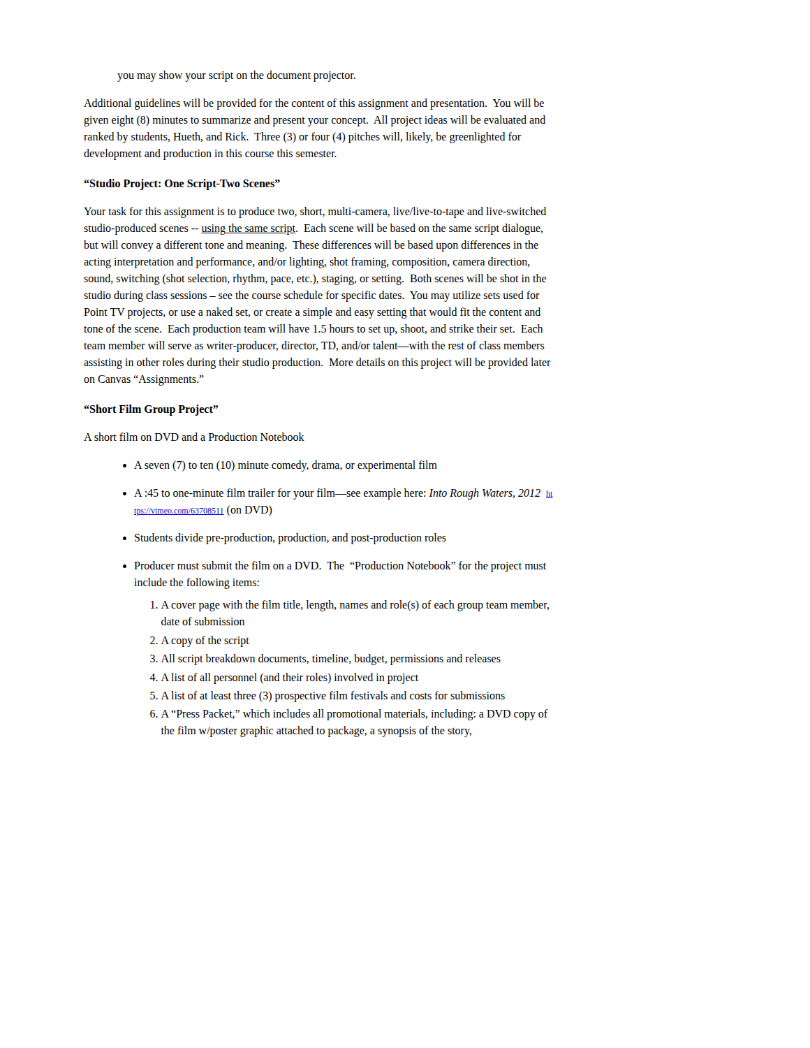you may show your script on the document projector.
Additional guidelines will be provided for the content of this assignment and presentation. You will be given eight (8) minutes to summarize and present your concept. All project ideas will be evaluated and ranked by students, Hueth, and Rick. Three (3) or four (4) pitches will, likely, be greenlighted for development and production in this course this semester.
“Studio Project: One Script-Two Scenes”
Your task for this assignment is to produce two, short, multi-camera, live/live-to-tape and live-switched studio-produced scenes -- using the same script. Each scene will be based on the same script dialogue, but will convey a different tone and meaning. These differences will be based upon differences in the acting interpretation and performance, and/or lighting, shot framing, composition, camera direction, sound, switching (shot selection, rhythm, pace, etc.), staging, or setting. Both scenes will be shot in the studio during class sessions – see the course schedule for specific dates. You may utilize sets used for Point TV projects, or use a naked set, or create a simple and easy setting that would fit the content and tone of the scene. Each production team will have 1.5 hours to set up, shoot, and strike their set. Each team member will serve as writer-producer, director, TD, and/or talent—with the rest of class members assisting in other roles during their studio production. More details on this project will be provided later on Canvas “Assignments.”
“Short Film Group Project”
A short film on DVD and a Production Notebook
A seven (7) to ten (10) minute comedy, drama, or experimental film
A :45 to one-minute film trailer for your film—see example here: Into Rough Waters, 2012 https://vimeo.com/63708511 (on DVD)
Students divide pre-production, production, and post-production roles
Producer must submit the film on a DVD. The “Production Notebook” for the project must include the following items:
A cover page with the film title, length, names and role(s) of each group team member, date of submission
A copy of the script
All script breakdown documents, timeline, budget, permissions and releases
A list of all personnel (and their roles) involved in project
A list of at least three (3) prospective film festivals and costs for submissions
A “Press Packet,” which includes all promotional materials, including: a DVD copy of the film w/poster graphic attached to package, a synopsis of the story,